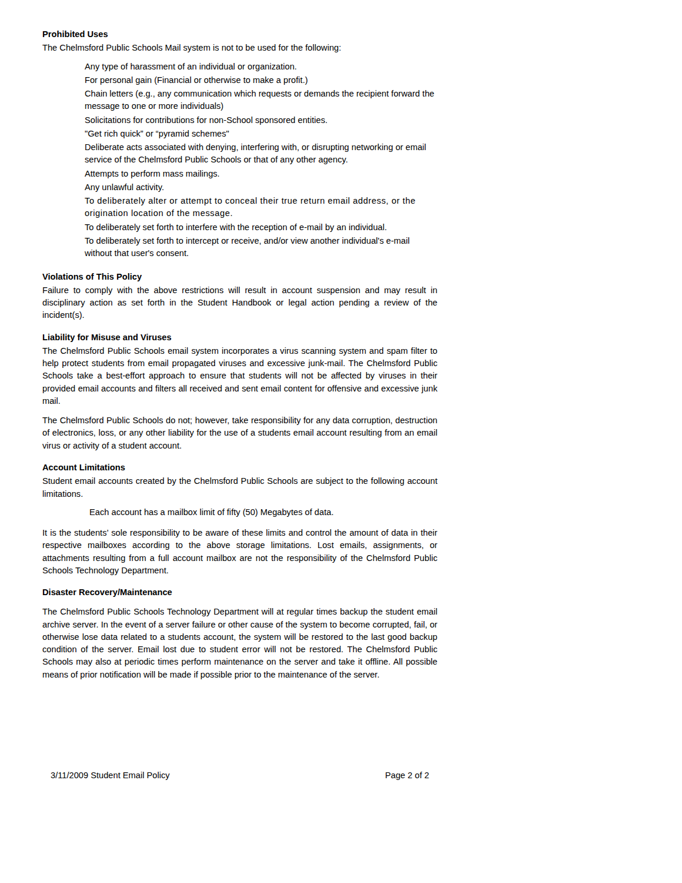Prohibited Uses
The Chelmsford Public Schools Mail system is not to be used for the following:
Any type of harassment of an individual or organization.
For personal gain (Financial or otherwise to make a profit.)
Chain letters (e.g., any communication which requests or demands the recipient forward the message to one or more individuals)
Solicitations for contributions for non-School sponsored entities.
"Get rich quick” or “pyramid schemes"
Deliberate acts associated with denying, interfering with, or disrupting networking or email service of the Chelmsford Public Schools or that of any other agency.
Attempts to perform mass mailings.
Any unlawful activity.
To deliberately alter or attempt to conceal their true return email address, or the origination location of the message.
To deliberately set forth to interfere with the reception of e-mail by an individual.
To deliberately set forth to intercept or receive, and/or view another individual's e-mail without that user's consent.
Violations of This Policy
Failure to comply with the above restrictions will result in account suspension and may result in disciplinary action as set forth in the Student Handbook or legal action pending a review of the incident(s).
Liability for Misuse and Viruses
The Chelmsford Public Schools email system incorporates a virus scanning system and spam filter to help protect students from email propagated viruses and excessive junk-mail. The Chelmsford Public Schools take a best-effort approach to ensure that students will not be affected by viruses in their provided email accounts and filters all received and sent email content for offensive and excessive junk mail.
The Chelmsford Public Schools do not; however, take responsibility for any data corruption, destruction of electronics, loss, or any other liability for the use of a students email account resulting from an email virus or activity of a student account.
Account Limitations
Student email accounts created by the Chelmsford Public Schools are subject to the following account limitations.
Each account has a mailbox limit of fifty (50) Megabytes of data.
It is the students’ sole responsibility to be aware of these limits and control the amount of data in their respective mailboxes according to the above storage limitations. Lost emails, assignments, or attachments resulting from a full account mailbox are not the responsibility of the Chelmsford Public Schools Technology Department.
Disaster Recovery/Maintenance
The Chelmsford Public Schools Technology Department will at regular times backup the student email archive server. In the event of a server failure or other cause of the system to become corrupted, fail, or otherwise lose data related to a students account, the system will be restored to the last good backup condition of the server. Email lost due to student error will not be restored. The Chelmsford Public Schools may also at periodic times perform maintenance on the server and take it offline. All possible means of prior notification will be made if possible prior to the maintenance of the server.
3/11/2009 Student Email Policy Page 2 of 2